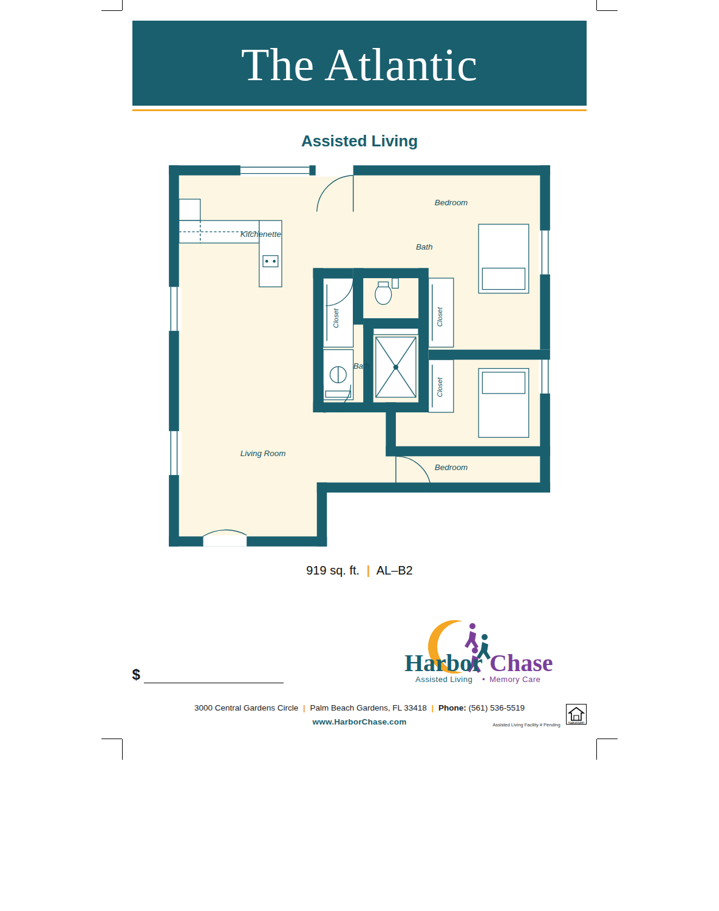The Atlantic
Assisted Living
Closet Closet Closet Bedroom Bedroom Kitchenette Living Room Bath Bath
919 sq. ft. | AL–B2
$
Harbor Chase Assisted Living • Memory Care
3000 Central Gardens Circle | Palm Beach Gardens, FL 33418 | Phone: (561) 536-5519
www.HarborChase.com
Assisted Living Facility # Pending EQUAL HOUSING OPPORTUNITY